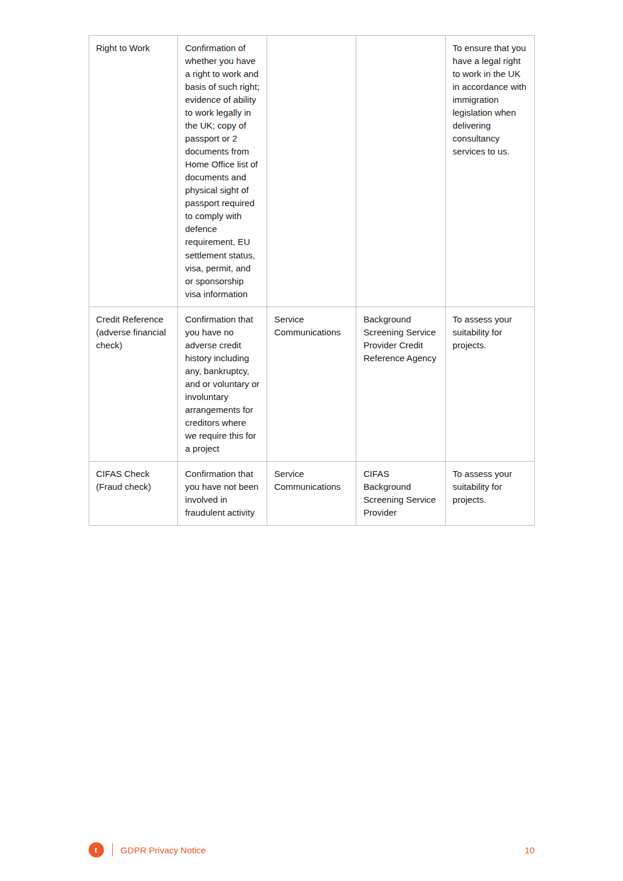| Right to Work | Confirmation of whether you have a right to work and basis of such right; evidence of ability to work legally in the UK; copy of passport or 2 documents from Home Office list of documents and physical sight of passport required to comply with defence requirement, EU settlement status, visa, permit, and or sponsorship visa information | | | To ensure that you have a legal right to work in the UK in accordance with immigration legislation when delivering consultancy services to us. |
| Credit Reference (adverse financial check) | Confirmation that you have no adverse credit history including any, bankruptcy, and or voluntary or involuntary arrangements for creditors where we require this for a project | Service Communications | Background Screening Service Provider Credit Reference Agency | To assess your suitability for projects. |
| CIFAS Check (Fraud check) | Confirmation that you have not been involved in fraudulent activity | Service Communications | CIFAS Background Screening Service Provider | To assess your suitability for projects. |
t
GDPR Privacy Notice
10